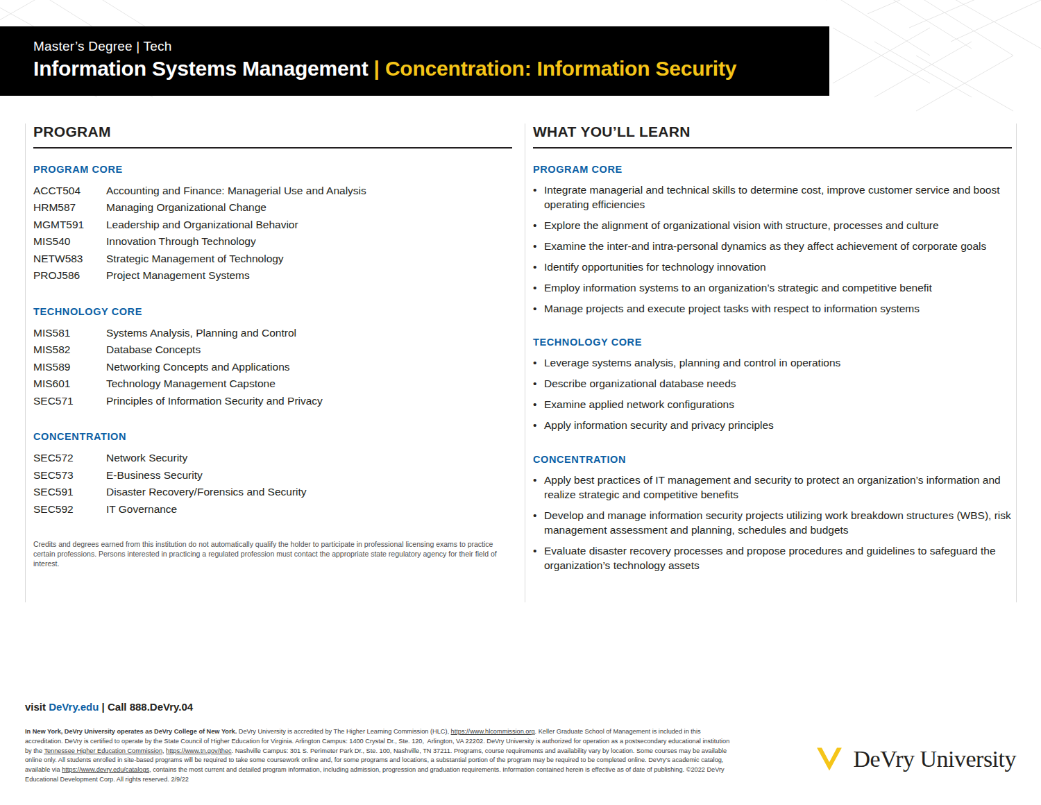Master’s Degree | Tech
Information Systems Management | Concentration: Information Security
PROGRAM
Program Core
| ACCT504 | Accounting and Finance: Managerial Use and Analysis |
| HRM587 | Managing Organizational Change |
| MGMT591 | Leadership and Organizational Behavior |
| MIS540 | Innovation Through Technology |
| NETW583 | Strategic Management of Technology |
| PROJ586 | Project Management Systems |
Technology Core
| MIS581 | Systems Analysis, Planning and Control |
| MIS582 | Database Concepts |
| MIS589 | Networking Concepts and Applications |
| MIS601 | Technology Management Capstone |
| SEC571 | Principles of Information Security and Privacy |
Concentration
| SEC572 | Network Security |
| SEC573 | E-Business Security |
| SEC591 | Disaster Recovery/Forensics and Security |
| SEC592 | IT Governance |
Credits and degrees earned from this institution do not automatically qualify the holder to participate in professional licensing exams to practice certain professions. Persons interested in practicing a regulated profession must contact the appropriate state regulatory agency for their field of interest.
WHAT YOU’LL LEARN
Program Core
Integrate managerial and technical skills to determine cost, improve customer service and boost operating efficiencies
Explore the alignment of organizational vision with structure, processes and culture
Examine the inter-and intra-personal dynamics as they affect achievement of corporate goals
Identify opportunities for technology innovation
Employ information systems to an organization’s strategic and competitive benefit
Manage projects and execute project tasks with respect to information systems
Technology Core
Leverage systems analysis, planning and control in operations
Describe organizational database needs
Examine applied network configurations
Apply information security and privacy principles
Concentration
Apply best practices of IT management and security to protect an organization’s information and realize strategic and competitive benefits
Develop and manage information security projects utilizing work breakdown structures (WBS), risk management assessment and planning, schedules and budgets
Evaluate disaster recovery processes and propose procedures and guidelines to safeguard the organization’s technology assets
visit DeVry.edu | Call 888.DeVry.04
In New York, DeVry University operates as DeVry College of New York. DeVry University is accredited by The Higher Learning Commission (HLC), https://www.hlcommission.org. Keller Graduate School of Management is included in this accreditation. DeVry is certified to operate by the State Council of Higher Education for Virginia. Arlington Campus: 1400 Crystal Dr., Ste. 120, Arlington, VA 22202. DeVry University is authorized for operation as a postsecondary educational institution by the Tennessee Higher Education Commission, https://www.tn.gov/thec. Nashville Campus: 301 S. Perimeter Park Dr., Ste. 100, Nashville, TN 37211. Programs, course requirements and availability vary by location. Some courses may be available online only. All students enrolled in site-based programs will be required to take some coursework online and, for some programs and locations, a substantial portion of the program may be required to be completed online. DeVry’s academic catalog, available via https://www.devry.edu/catalogs, contains the most current and detailed program information, including admission, progression and graduation requirements. Information contained herein is effective as of date of publishing. ©2022 DeVry Educational Development Corp. All rights reserved. 2/9/22
DeVry University